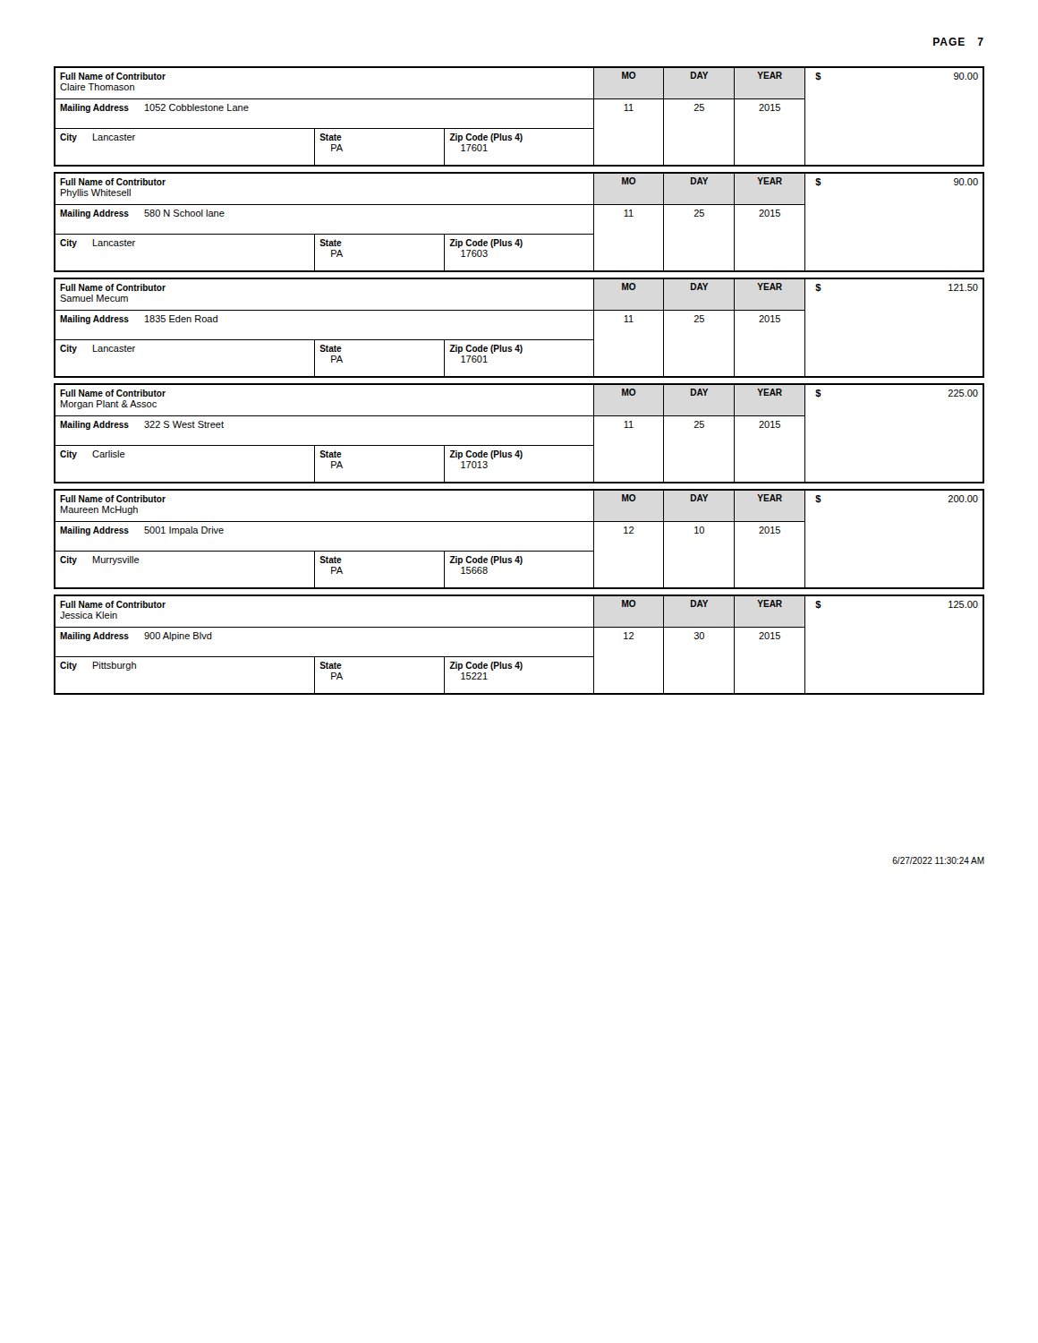PAGE 7
| Full Name of Contributor Claire Thomason | MO | DAY | YEAR | $ 90.00 |
| Mailing Address 1052 Cobblestone Lane | 11 | 25 | 2015 |
| City Lancaster | State PA | Zip Code (Plus 4) 17601 |
| Full Name of Contributor Phyllis Whitesell | MO | DAY | YEAR | $ 90.00 |
| Mailing Address 580 N School lane | 11 | 25 | 2015 |
| City Lancaster | State PA | Zip Code (Plus 4) 17603 |
| Full Name of Contributor Samuel Mecum | MO | DAY | YEAR | $ 121.50 |
| Mailing Address 1835 Eden Road | 11 | 25 | 2015 |
| City Lancaster | State PA | Zip Code (Plus 4) 17601 |
| Full Name of Contributor Morgan Plant & Assoc | MO | DAY | YEAR | $ 225.00 |
| Mailing Address 322 S West Street | 11 | 25 | 2015 |
| City Carlisle | State PA | Zip Code (Plus 4) 17013 |
| Full Name of Contributor Maureen McHugh | MO | DAY | YEAR | $ 200.00 |
| Mailing Address 5001 Impala Drive | 12 | 10 | 2015 |
| City Murrysville | State PA | Zip Code (Plus 4) 15668 |
| Full Name of Contributor Jessica Klein | MO | DAY | YEAR | $ 125.00 |
| Mailing Address 900 Alpine Blvd | 12 | 30 | 2015 |
| City Pittsburgh | State PA | Zip Code (Plus 4) 15221 |
6/27/2022 11:30:24 AM